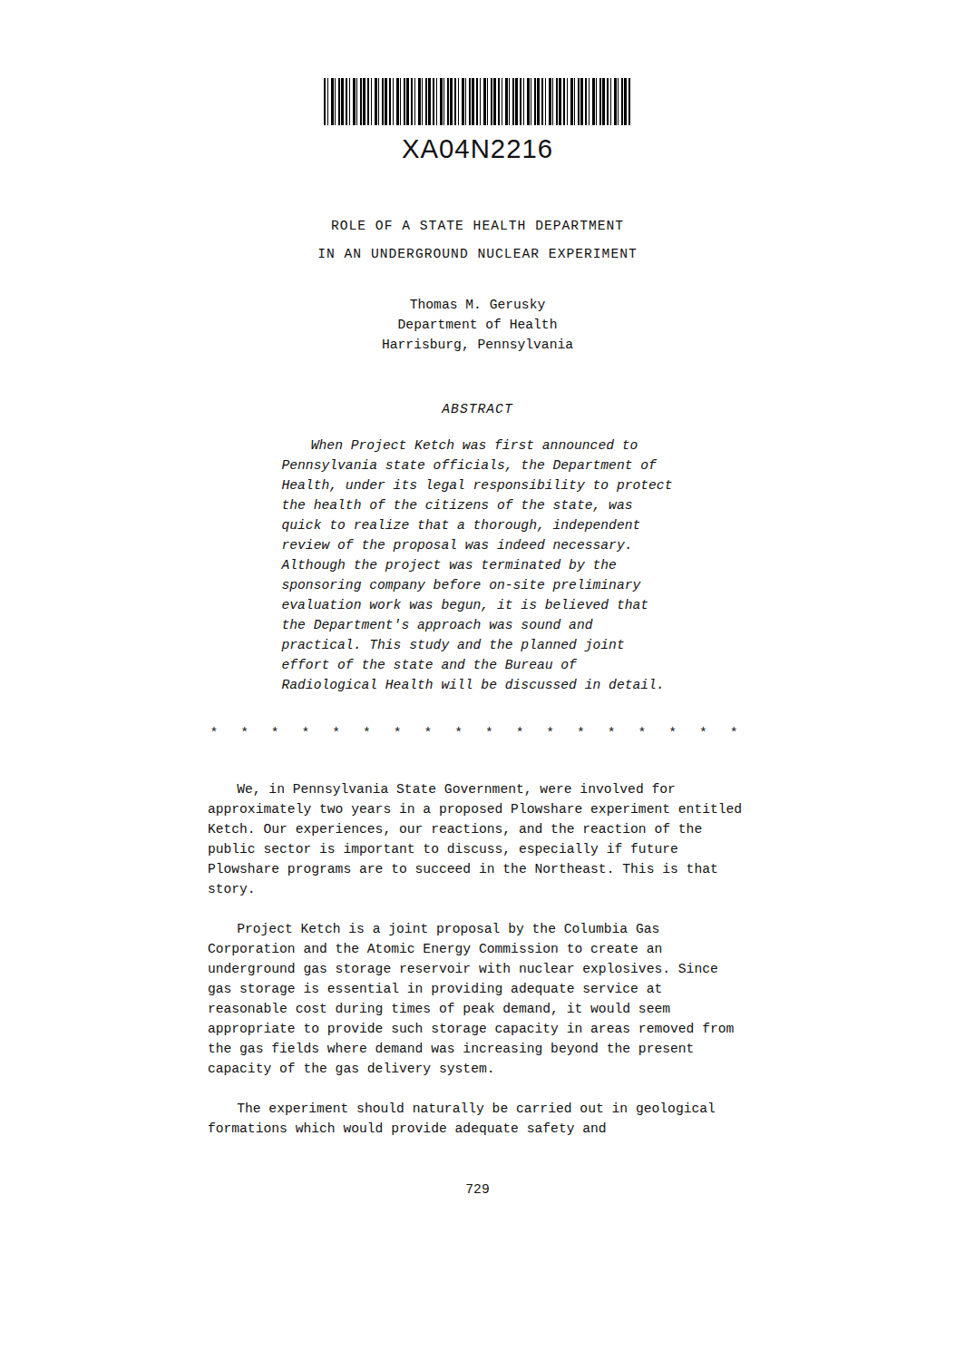XA04N2216
ROLE OF A STATE HEALTH DEPARTMENT
IN AN UNDERGROUND NUCLEAR EXPERIMENT
Thomas M. Gerusky
Department of Health
Harrisburg, Pennsylvania
ABSTRACT
When Project Ketch was first announced to Pennsylvania state officials, the Department of Health, under its legal responsibility to protect the health of the citizens of the state, was quick to realize that a thorough, independent review of the proposal was indeed necessary. Although the project was terminated by the sponsoring company before on-site preliminary evaluation work was begun, it is believed that the Department's approach was sound and practical. This study and the planned joint effort of the state and the Bureau of Radiological Health will be discussed in detail.
* * * * * * * * * * * * * * * * * *
We, in Pennsylvania State Government, were involved for approximately two years in a proposed Plowshare experiment entitled Ketch. Our experiences, our reactions, and the reaction of the public sector is important to discuss, especially if future Plowshare programs are to succeed in the Northeast. This is that story.
Project Ketch is a joint proposal by the Columbia Gas Corporation and the Atomic Energy Commission to create an underground gas storage reservoir with nuclear explosives. Since gas storage is essential in providing adequate service at reasonable cost during times of peak demand, it would seem appropriate to provide such storage capacity in areas removed from the gas fields where demand was increasing beyond the present capacity of the gas delivery system.
The experiment should naturally be carried out in geological formations which would provide adequate safety and
729